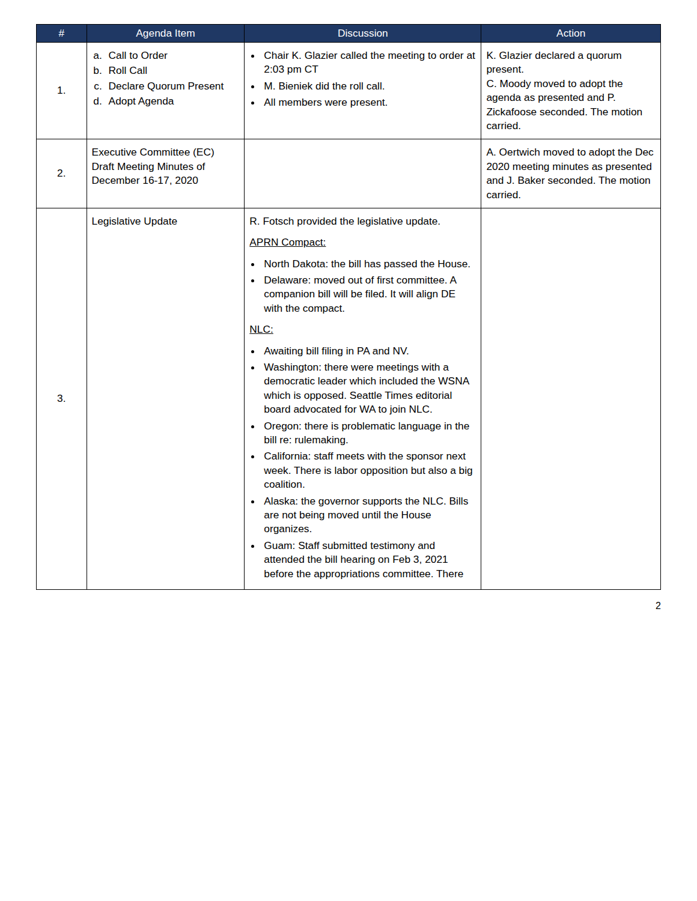| # | Agenda Item | Discussion | Action |
| --- | --- | --- | --- |
| 1. | Call to Order Roll Call Declare Quorum Present Adopt Agenda | Chair K. Glazier called the meeting to order at 2:03 pm CT M. Bieniek did the roll call. All members were present. | K. Glazier declared a quorum present. C. Moody moved to adopt the agenda as presented and P. Zickafoose seconded. The motion carried. |
| 2. | Executive Committee (EC) Draft Meeting Minutes of December 16-17, 2020 | | A. Oertwich moved to adopt the Dec 2020 meeting minutes as presented and J. Baker seconded. The motion carried. |
| 3. | Legislative Update | R. Fotsch provided the legislative update. APRN Compact: North Dakota: the bill has passed the House. Delaware: moved out of first committee. A companion bill will be filed. It will align DE with the compact. NLC: Awaiting bill filing in PA and NV. Washington: there were meetings with a democratic leader which included the WSNA which is opposed. Seattle Times editorial board advocated for WA to join NLC. Oregon: there is problematic language in the bill re: rulemaking. California: staff meets with the sponsor next week. There is labor opposition but also a big coalition. Alaska: the governor supports the NLC. Bills are not being moved until the House organizes. Guam: Staff submitted testimony and attended the bill hearing on Feb 3, 2021 before the appropriations committee. There | |
2